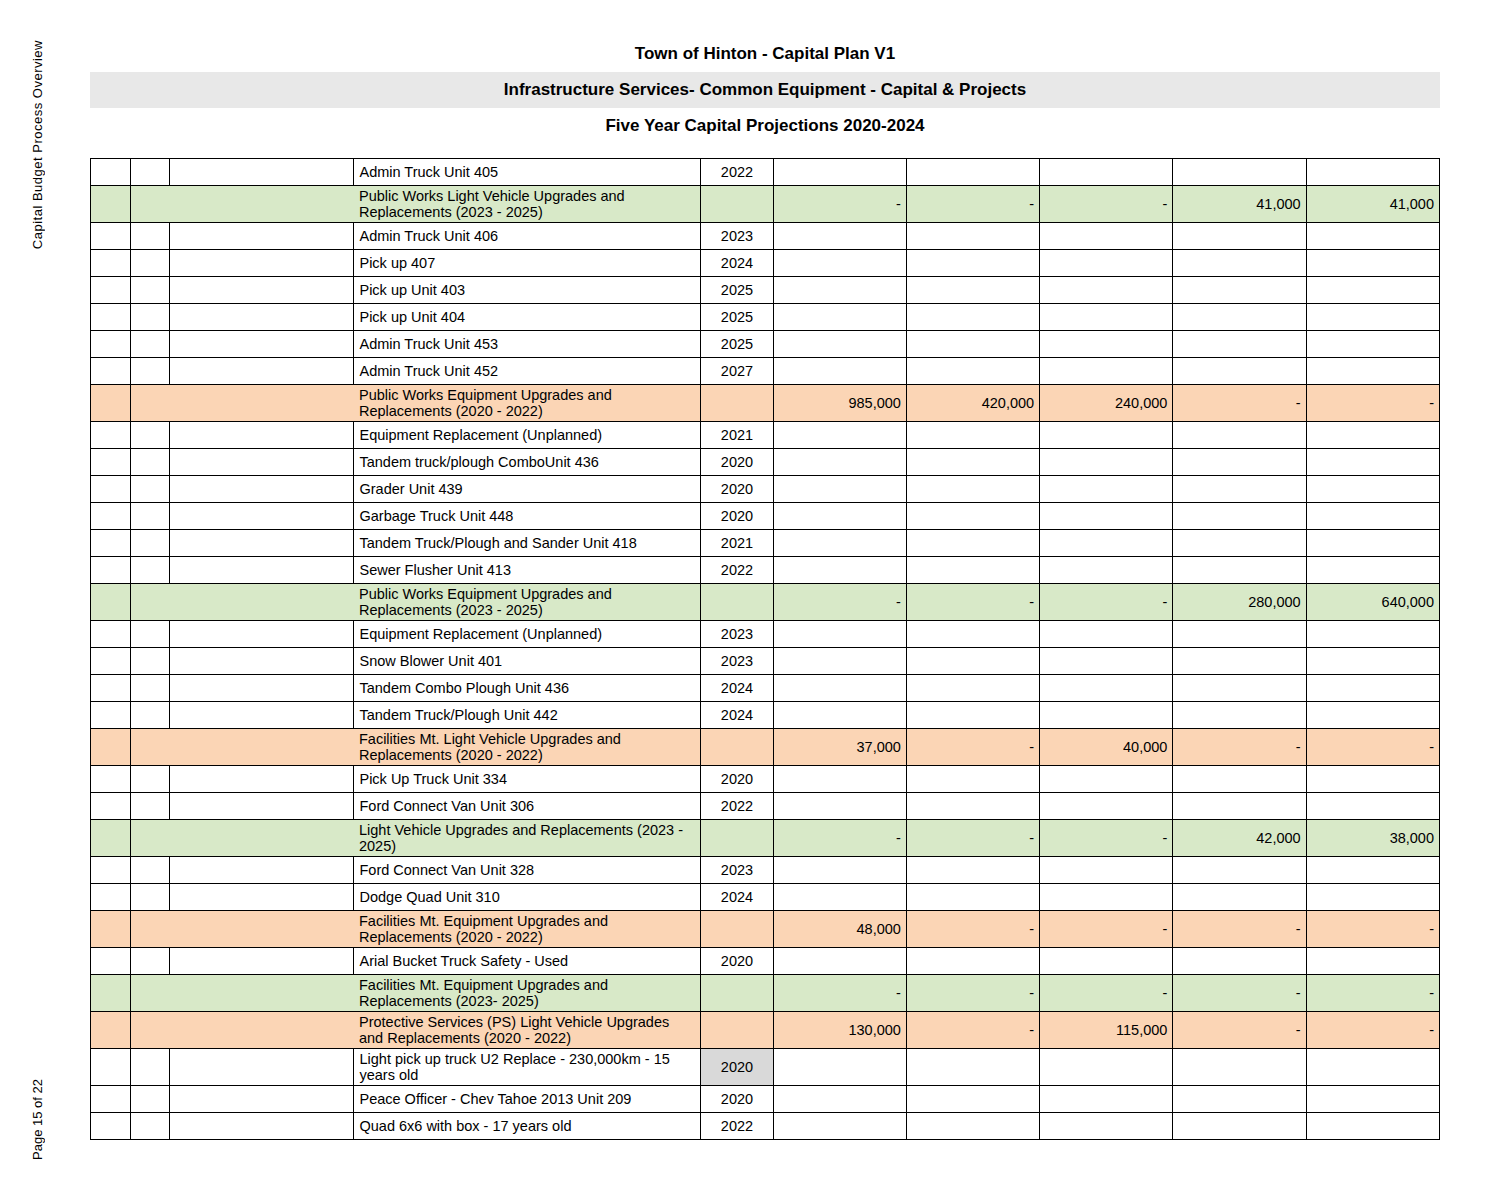Capital Budget Process Overview
Page 15 of 22
Town of Hinton - Capital Plan V1
Infrastructure Services- Common Equipment - Capital & Projects
Five Year Capital Projections 2020-2024
| | | | Admin Truck Unit 405 | 2022 | | | | | |
| | | | Public Works Light Vehicle Upgrades and Replacements (2023 - 2025) | | - | - | - | 41,000 | 41,000 |
| | | | Admin Truck Unit 406 | 2023 | | | | | |
| | | | Pick up 407 | 2024 | | | | | |
| | | | Pick up Unit 403 | 2025 | | | | | |
| | | | Pick up Unit 404 | 2025 | | | | | |
| | | | Admin Truck Unit 453 | 2025 | | | | | |
| | | | Admin Truck Unit 452 | 2027 | | | | | |
| | | | Public Works Equipment Upgrades and Replacements (2020 - 2022) | | 985,000 | 420,000 | 240,000 | - | - |
| | | | Equipment Replacement (Unplanned) | 2021 | | | | | |
| | | | Tandem truck/plough ComboUnit 436 | 2020 | | | | | |
| | | | Grader Unit 439 | 2020 | | | | | |
| | | | Garbage Truck Unit 448 | 2020 | | | | | |
| | | | Tandem Truck/Plough and Sander Unit 418 | 2021 | | | | | |
| | | | Sewer Flusher Unit 413 | 2022 | | | | | |
| | | | Public Works Equipment Upgrades and Replacements (2023 - 2025) | | - | - | - | 280,000 | 640,000 |
| | | | Equipment Replacement (Unplanned) | 2023 | | | | | |
| | | | Snow Blower Unit 401 | 2023 | | | | | |
| | | | Tandem Combo Plough Unit 436 | 2024 | | | | | |
| | | | Tandem Truck/Plough Unit 442 | 2024 | | | | | |
| | | | Facilities Mt. Light Vehicle Upgrades and Replacements (2020 - 2022) | | 37,000 | - | 40,000 | - | - |
| | | | Pick Up Truck Unit 334 | 2020 | | | | | |
| | | | Ford Connect Van Unit 306 | 2022 | | | | | |
| | | | Light Vehicle Upgrades and Replacements (2023 - 2025) | | - | - | - | 42,000 | 38,000 |
| | | | Ford Connect Van Unit 328 | 2023 | | | | | |
| | | | Dodge Quad Unit 310 | 2024 | | | | | |
| | | | Facilities Mt. Equipment Upgrades and Replacements (2020 - 2022) | | 48,000 | - | - | - | - |
| | | | Arial Bucket Truck Safety - Used | 2020 | | | | | |
| | | | Facilities Mt. Equipment Upgrades and Replacements (2023- 2025) | | - | - | - | - | - |
| | | | Protective Services (PS) Light Vehicle Upgrades and Replacements (2020 - 2022) | | 130,000 | - | 115,000 | - | - |
| | | | Light pick up truck U2 Replace - 230,000km - 15 years old | 2020 | | | | | |
| | | | Peace Officer - Chev Tahoe 2013 Unit 209 | 2020 | | | | | |
| | | | Quad 6x6 with box - 17 years old | 2022 | | | | | |